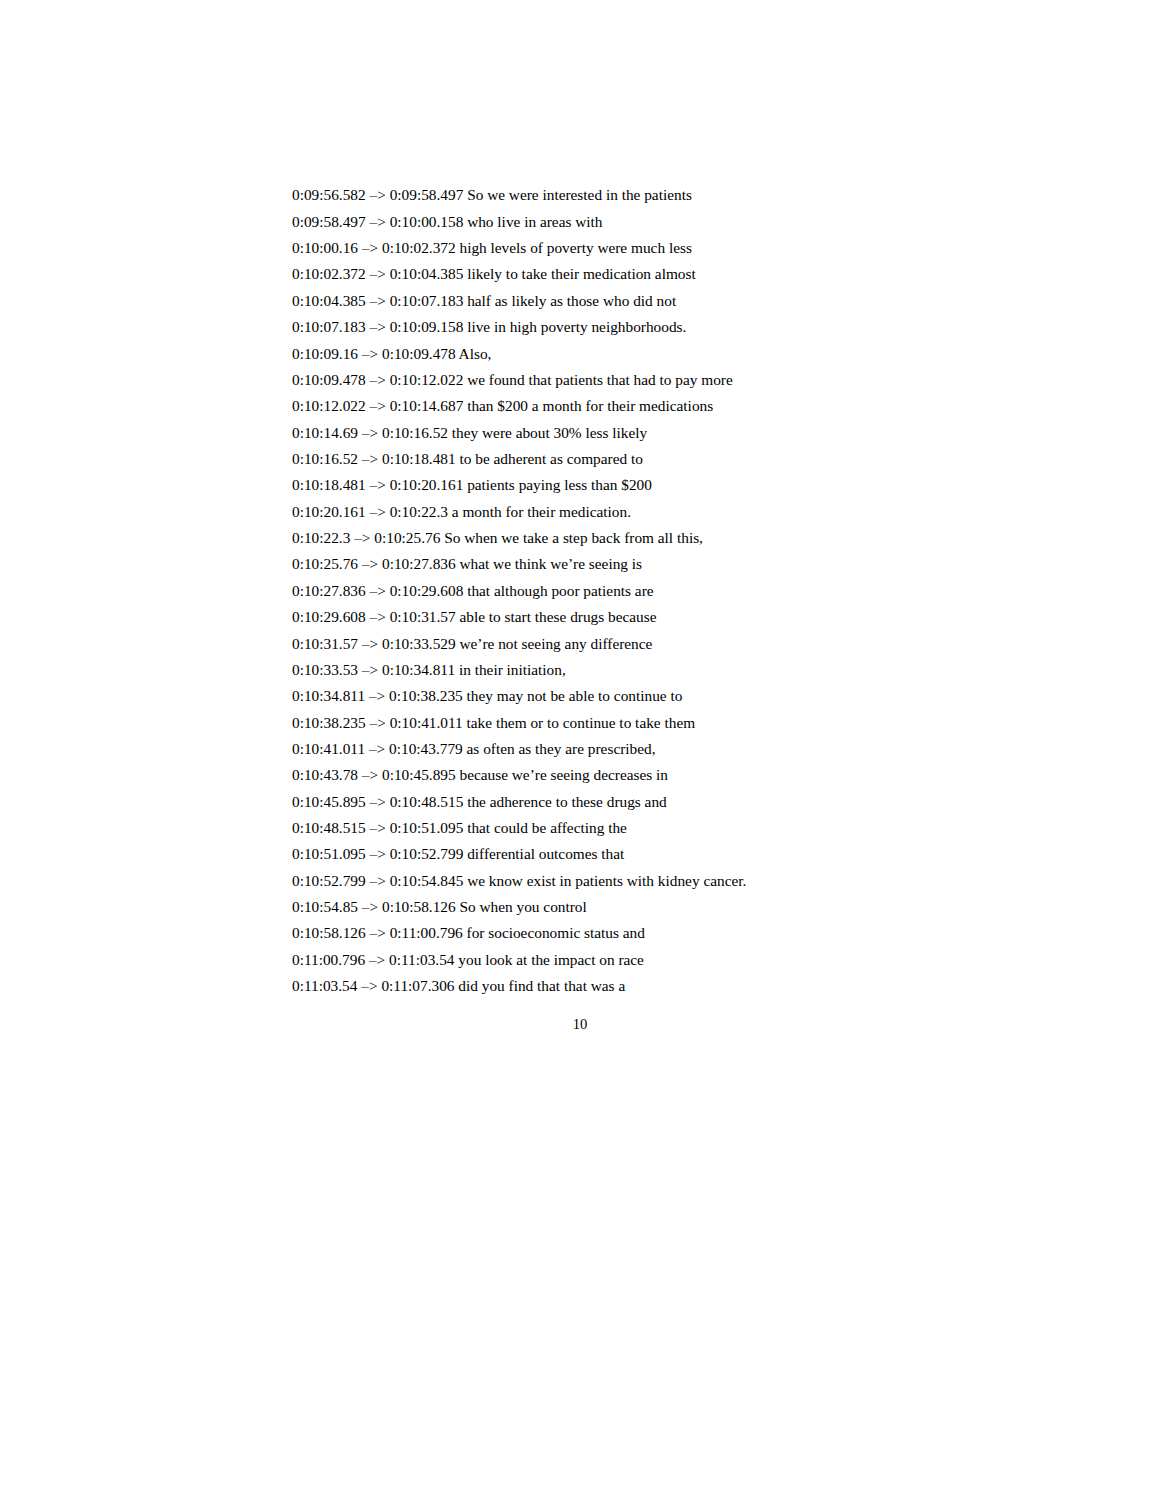0:09:56.582 –> 0:09:58.497 So we were interested in the patients
0:09:58.497 –> 0:10:00.158 who live in areas with
0:10:00.16 –> 0:10:02.372 high levels of poverty were much less
0:10:02.372 –> 0:10:04.385 likely to take their medication almost
0:10:04.385 –> 0:10:07.183 half as likely as those who did not
0:10:07.183 –> 0:10:09.158 live in high poverty neighborhoods.
0:10:09.16 –> 0:10:09.478 Also,
0:10:09.478 –> 0:10:12.022 we found that patients that had to pay more
0:10:12.022 –> 0:10:14.687 than $200 a month for their medications
0:10:14.69 –> 0:10:16.52 they were about 30% less likely
0:10:16.52 –> 0:10:18.481 to be adherent as compared to
0:10:18.481 –> 0:10:20.161 patients paying less than $200
0:10:20.161 –> 0:10:22.3 a month for their medication.
0:10:22.3 –> 0:10:25.76 So when we take a step back from all this,
0:10:25.76 –> 0:10:27.836 what we think we’re seeing is
0:10:27.836 –> 0:10:29.608 that although poor patients are
0:10:29.608 –> 0:10:31.57 able to start these drugs because
0:10:31.57 –> 0:10:33.529 we’re not seeing any difference
0:10:33.53 –> 0:10:34.811 in their initiation,
0:10:34.811 –> 0:10:38.235 they may not be able to continue to
0:10:38.235 –> 0:10:41.011 take them or to continue to take them
0:10:41.011 –> 0:10:43.779 as often as they are prescribed,
0:10:43.78 –> 0:10:45.895 because we’re seeing decreases in
0:10:45.895 –> 0:10:48.515 the adherence to these drugs and
0:10:48.515 –> 0:10:51.095 that could be affecting the
0:10:51.095 –> 0:10:52.799 differential outcomes that
0:10:52.799 –> 0:10:54.845 we know exist in patients with kidney cancer.
0:10:54.85 –> 0:10:58.126 So when you control
0:10:58.126 –> 0:11:00.796 for socioeconomic status and
0:11:00.796 –> 0:11:03.54 you look at the impact on race
0:11:03.54 –> 0:11:07.306 did you find that that was a
10